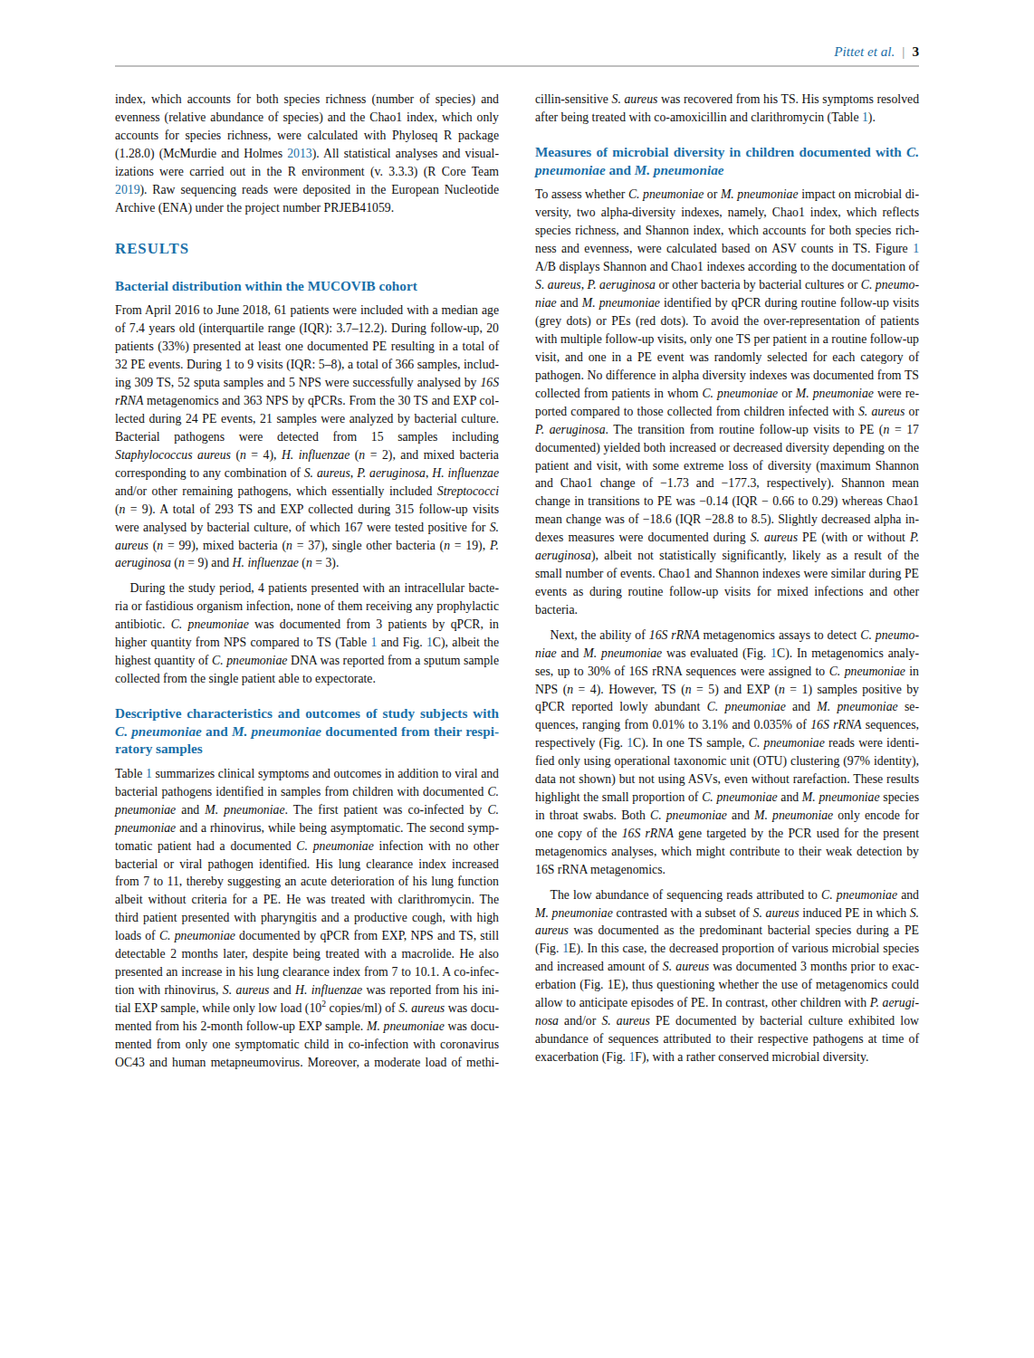Pittet et al.|3
index, which accounts for both species richness (number of species) and evenness (relative abundance of species) and the Chao1 index, which only accounts for species richness, were calculated with Phyloseq R package (1.28.0) (McMurdie and Holmes 2013). All statistical analyses and visualizations were carried out in the R environment (v. 3.3.3) (R Core Team 2019). Raw sequencing reads were deposited in the European Nucleotide Archive (ENA) under the project number PRJEB41059.
RESULTS
Bacterial distribution within the MUCOVIB cohort
From April 2016 to June 2018, 61 patients were included with a median age of 7.4 years old (interquartile range (IQR): 3.7–12.2). During follow-up, 20 patients (33%) presented at least one documented PE resulting in a total of 32 PE events. During 1 to 9 visits (IQR: 5–8), a total of 366 samples, including 309 TS, 52 sputa samples and 5 NPS were successfully analysed by 16S rRNA metagenomics and 363 NPS by qPCRs. From the 30 TS and EXP collected during 24 PE events, 21 samples were analyzed by bacterial culture. Bacterial pathogens were detected from 15 samples including Staphylococcus aureus (n = 4), H. influenzae (n = 2), and mixed bacteria corresponding to any combination of S. aureus, P. aeruginosa, H. influenzae and/or other remaining pathogens, which essentially included Streptococci (n = 9). A total of 293 TS and EXP collected during 315 follow-up visits were analysed by bacterial culture, of which 167 were tested positive for S. aureus (n = 99), mixed bacteria (n = 37), single other bacteria (n = 19), P. aeruginosa (n = 9) and H. influenzae (n = 3).
During the study period, 4 patients presented with an intracellular bacteria or fastidious organism infection, none of them receiving any prophylactic antibiotic. C. pneumoniae was documented from 3 patients by qPCR, in higher quantity from NPS compared to TS (Table 1 and Fig. 1 C), albeit the highest quantity of C. pneumoniae DNA was reported from a sputum sample collected from the single patient able to expectorate.
Descriptive characteristics and outcomes of study subjects with C. pneumoniae and M. pneumoniae documented from their respiratory samples
Table 1 summarizes clinical symptoms and outcomes in addition to viral and bacterial pathogens identified in samples from children with documented C. pneumoniae and M. pneumoniae. The first patient was co-infected by C. pneumoniae and a rhinovirus, while being asymptomatic. The second symptomatic patient had a documented C. pneumoniae infection with no other bacterial or viral pathogen identified. His lung clearance index increased from 7 to 11, thereby suggesting an acute deterioration of his lung function albeit without criteria for a PE. He was treated with clarithromycin. The third patient presented with pharyngitis and a productive cough, with high loads of C. pneumoniae documented by qPCR from EXP, NPS and TS, still detectable 2 months later, despite being treated with a macrolide. He also presented an increase in his lung clearance index from 7 to 10.1. A co-infection with rhinovirus, S. aureus and H. influenzae was reported from his initial EXP sample, while only low load (102 copies/ml) of S. aureus was documented from his 2-month follow-up EXP sample. M. pneumoniae was documented from only one symptomatic child in co-infection with coronavirus OC43 and human metapneumovirus. Moreover, a moderate load of methicillin-sensitive S. aureus was recovered from his TS. His symptoms resolved after being treated with co-amoxicillin and clarithromycin (Table 1).
Measures of microbial diversity in children documented with C. pneumoniae and M. pneumoniae
To assess whether C. pneumoniae or M. pneumoniae impact on microbial diversity, two alpha-diversity indexes, namely, Chao1 index, which reflects species richness, and Shannon index, which accounts for both species richness and evenness, were calculated based on ASV counts in TS. Figure 1 A/B displays Shannon and Chao1 indexes according to the documentation of S. aureus, P. aeruginosa or other bacteria by bacterial cultures or C. pneumoniae and M. pneumoniae identified by qPCR during routine follow-up visits (grey dots) or PEs (red dots). To avoid the over-representation of patients with multiple follow-up visits, only one TS per patient in a routine follow-up visit, and one in a PE event was randomly selected for each category of pathogen. No difference in alpha diversity indexes was documented from TS collected from patients in whom C. pneumoniae or M. pneumoniae were reported compared to those collected from children infected with S. aureus or P. aeruginosa. The transition from routine follow-up visits to PE (n = 17 documented) yielded both increased or decreased diversity depending on the patient and visit, with some extreme loss of diversity (maximum Shannon and Chao1 change of −1.73 and −177.3, respectively). Shannon mean change in transitions to PE was −0.14 (IQR − 0.66 to 0.29) whereas Chao1 mean change was of −18.6 (IQR −28.8 to 8.5). Slightly decreased alpha indexes measures were documented during S. aureus PE (with or without P. aeruginosa), albeit not statistically significantly, likely as a result of the small number of events. Chao1 and Shannon indexes were similar during PE events as during routine follow-up visits for mixed infections and other bacteria.
Next, the ability of 16S rRNA metagenomics assays to detect C. pneumoniae and M. pneumoniae was evaluated (Fig. 1 C). In metagenomics analyses, up to 30% of 16S rRNA sequences were assigned to C. pneumoniae in NPS (n = 4). However, TS (n = 5) and EXP (n = 1) samples positive by qPCR reported lowly abundant C. pneumoniae and M. pneumoniae sequences, ranging from 0.01% to 3.1% and 0.035% of 16S rRNA sequences, respectively (Fig. 1 C). In one TS sample, C. pneumoniae reads were identified only using operational taxonomic unit (OTU) clustering (97% identity), data not shown) but not using ASVs, even without rarefaction. These results highlight the small proportion of C. pneumoniae and M. pneumoniae species in throat swabs. Both C. pneumoniae and M. pneumoniae only encode for one copy of the 16S rRNA gene targeted by the PCR used for the present metagenomics analyses, which might contribute to their weak detection by 16S rRNA metagenomics.
The low abundance of sequencing reads attributed to C. pneumoniae and M. pneumoniae contrasted with a subset of S. aureus induced PE in which S. aureus was documented as the predominant bacterial species during a PE (Fig. 1 E). In this case, the decreased proportion of various microbial species and increased amount of S. aureus was documented 3 months prior to exacerbation (Fig. 1E), thus questioning whether the use of metagenomics could allow to anticipate episodes of PE. In contrast, other children with P. aeruginosa and/or S. aureus PE documented by bacterial culture exhibited low abundance of sequences attributed to their respective pathogens at time of exacerbation (Fig. 1 F), with a rather conserved microbial diversity.